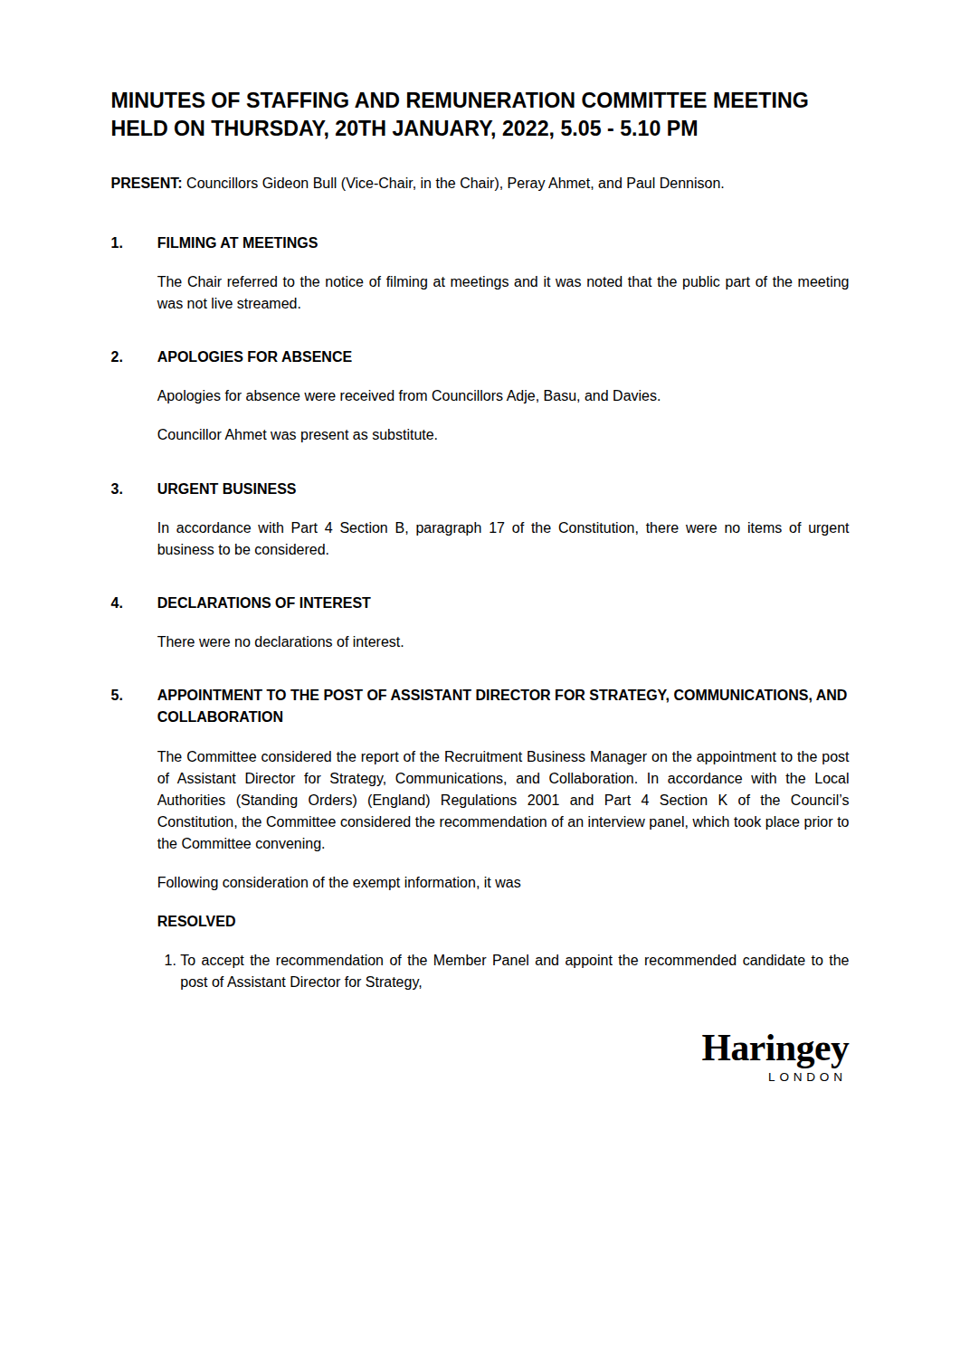MINUTES OF STAFFING AND REMUNERATION COMMITTEE MEETING HELD ON THURSDAY, 20TH JANUARY, 2022, 5.05 - 5.10 PM
PRESENT: Councillors Gideon Bull (Vice-Chair, in the Chair), Peray Ahmet, and Paul Dennison.
1. Filming at Meetings
The Chair referred to the notice of filming at meetings and it was noted that the public part of the meeting was not live streamed.
2. Apologies for Absence
Apologies for absence were received from Councillors Adje, Basu, and Davies.
Councillor Ahmet was present as substitute.
3. Urgent Business
In accordance with Part 4 Section B, paragraph 17 of the Constitution, there were no items of urgent business to be considered.
4. Declarations of Interest
There were no declarations of interest.
5. Appointment to the Post of Assistant Director for Strategy, Communications, and Collaboration
The Committee considered the report of the Recruitment Business Manager on the appointment to the post of Assistant Director for Strategy, Communications, and Collaboration. In accordance with the Local Authorities (Standing Orders) (England) Regulations 2001 and Part 4 Section K of the Council’s Constitution, the Committee considered the recommendation of an interview panel, which took place prior to the Committee convening.
Following consideration of the exempt information, it was
RESOLVED
To accept the recommendation of the Member Panel and appoint the recommended candidate to the post of Assistant Director for Strategy,
Haringey
London